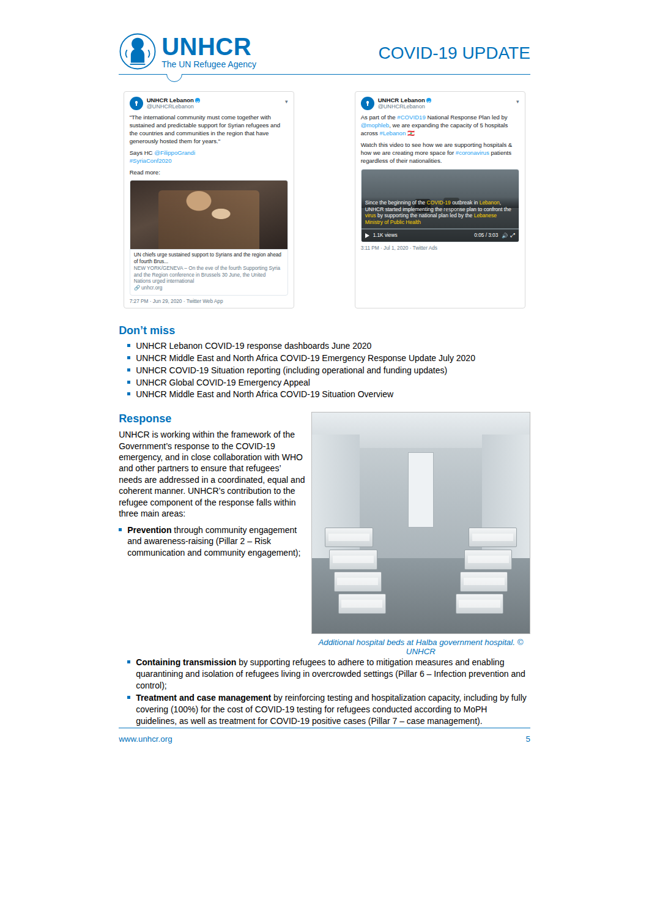UNHCR The UN Refugee Agency
COVID-19 UPDATE
UNHCR Lebanon
@UNHCRLebanon
▾
"The international community must come together with sustained and predictable support for Syrian refugees and the countries and communities in the region that have generously hosted them for years."
Says HC @FilippoGrandi
#SyriaConf2020
Read more:
UN chiefs urge sustained support to Syrians and the region ahead of fourth Brus...
NEW YORK/GENEVA – On the eve of the fourth Supporting Syria and the Region conference in Brussels 30 June, the United Nations urged international
🔗 unhcr.org
7:27 PM · Jun 29, 2020 · Twitter Web App
UNHCR Lebanon
@UNHCRLebanon
▾
As part of the #COVID19 National Response Plan led by @mophleb, we are expanding the capacity of 5 hospitals across #Lebanon 🇱🇧
Watch this video to see how we are supporting hospitals & how we are creating more space for #coronavirus patients regardless of their nationalities.
Since the beginning of the COVID-19 outbreak in Lebanon, UNHCR started implementing the response plan to confront the virus by supporting the national plan led by the Lebanese Ministry of Public Health
1.1K views
0:05 / 3:03
🔊
⤢
3:11 PM · Jul 1, 2020 · Twitter Ads
Don’t miss
UNHCR Lebanon COVID-19 response dashboards June 2020
UNHCR Middle East and North Africa COVID-19 Emergency Response Update July 2020
UNHCR COVID-19 Situation reporting (including operational and funding updates)
UNHCR Global COVID-19 Emergency Appeal
UNHCR Middle East and North Africa COVID-19 Situation Overview
Response
UNHCR is working within the framework of the Government’s response to the COVID-19 emergency, and in close collaboration with WHO and other partners to ensure that refugees’ needs are addressed in a coordinated, equal and coherent manner. UNHCR’s contribution to the refugee component of the response falls within three main areas:
Prevention through community engagement and awareness-raising (Pillar 2 – Risk communication and community engagement);
Additional hospital beds at Halba government hospital. © UNHCR
Containing transmission by supporting refugees to adhere to mitigation measures and enabling quarantining and isolation of refugees living in overcrowded settings (Pillar 6 – Infection prevention and control);
Treatment and case management by reinforcing testing and hospitalization capacity, including by fully covering (100%) for the cost of COVID-19 testing for refugees conducted according to MoPH guidelines, as well as treatment for COVID-19 positive cases (Pillar 7 – case management).
www.unhcr.org
5